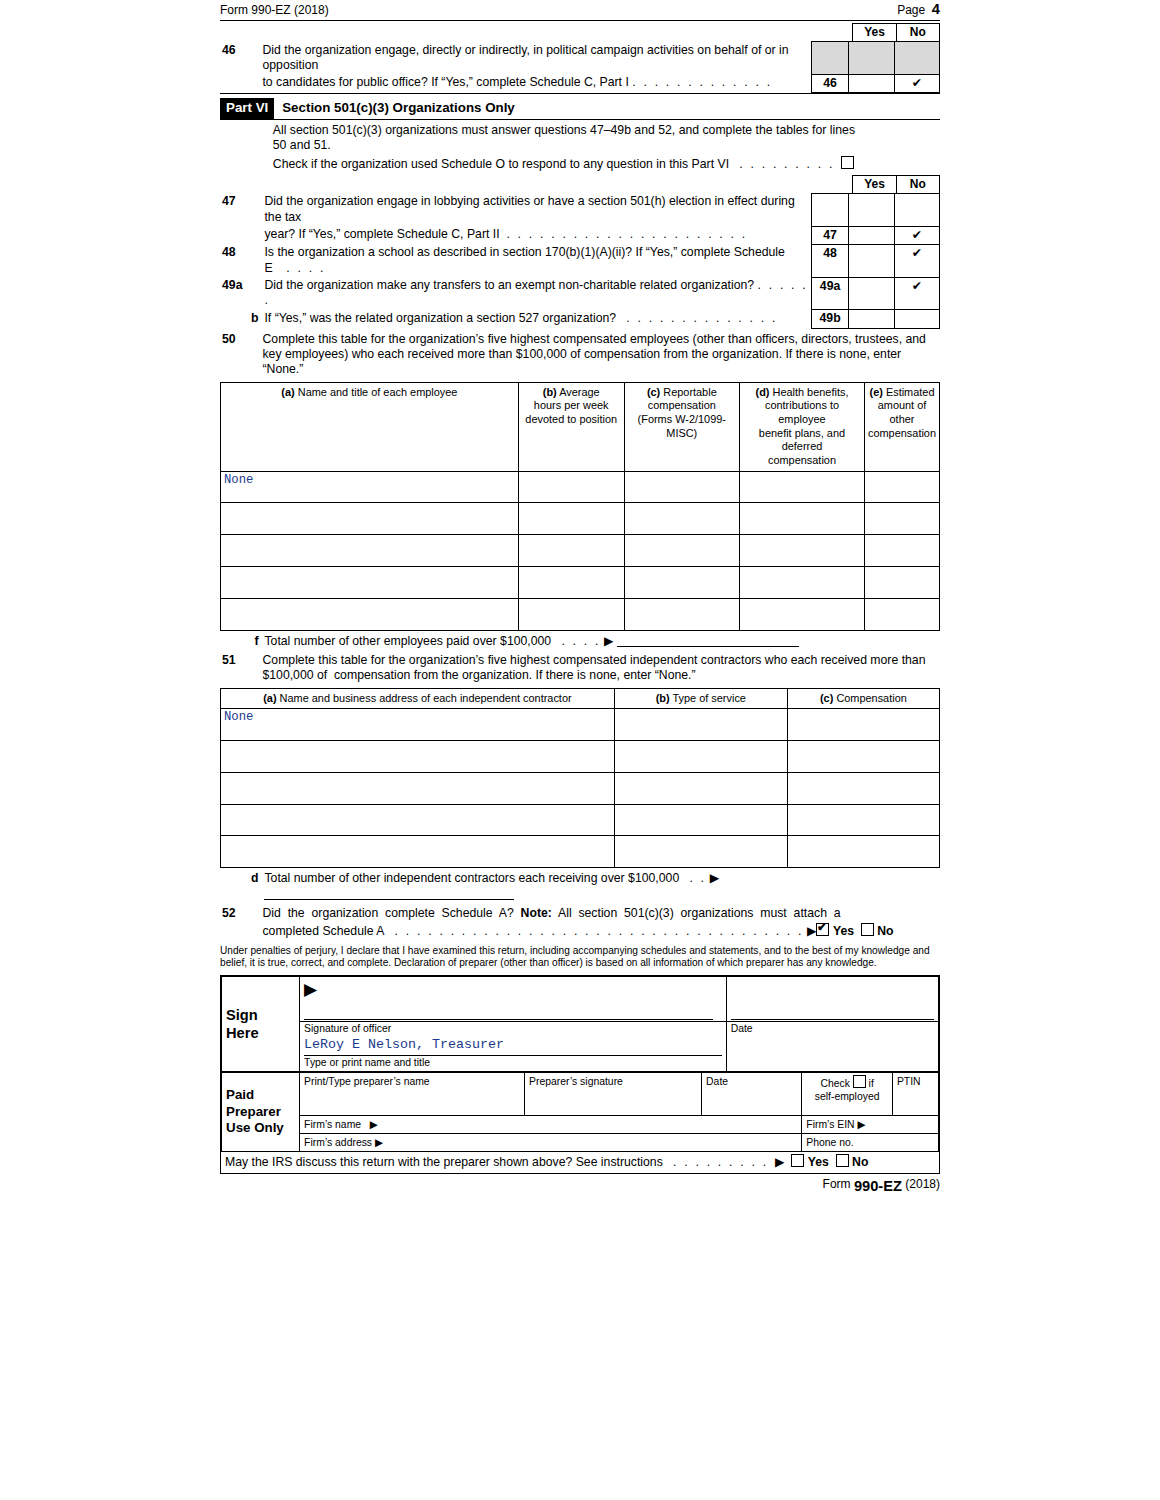Form 990-EZ (2018)
Page 4
| | | Yes | No |
| 46 | Did the organization engage, directly or indirectly, in political campaign activities on behalf of or in opposition | | | |
| | to candidates for public office? If “Yes,” complete Schedule C, Part I . . . . . . . . . . . . . | 46 | | ✔ |
Part VI
Section 501(c)(3) Organizations Only
All section 501(c)(3) organizations must answer questions 47–49b and 52, and complete the tables for lines
50 and 51.
Check if the organization used Schedule O to respond to any question in this Part VI . . . . . . . . .
| | | Yes | No |
| 47 | Did the organization engage in lobbying activities or have a section 501(h) election in effect during the tax | | | |
| | year? If “Yes,” complete Schedule C, Part II . . . . . . . . . . . . . . . . . . . . . . | 47 | | ✔ |
| 48 | Is the organization a school as described in section 170(b)(1)(A)(ii)? If “Yes,” complete Schedule E . . . . | 48 | | ✔ |
| 49a | Did the organization make any transfers to an exempt non-charitable related organization? . . . . . . | 49a | | ✔ |
| b | If “Yes,” was the related organization a section 527 organization? . . . . . . . . . . . . . . | 49b | | |
| 50 | Complete this table for the organization’s five highest compensated employees (other than officers, directors, trustees, and key employees) who each received more than $100,000 of compensation from the organization. If there is none, enter “None.” |
| (a) Name and title of each employee | (b) Average hours per week devoted to position | (c) Reportable compensation (Forms W-2/1099-MISC) | (d) Health benefits, contributions to employee benefit plans, and deferred compensation | (e) Estimated amount of other compensation |
| --- | --- | --- | --- | --- |
| None | | | | |
| f | Total number of other employees paid over $100,000 . . . . ▶ |
| 51 | Complete this table for the organization’s five highest compensated independent contractors who each received more than $100,000 of compensation from the organization. If there is none, enter “None.” |
| (a) Name and business address of each independent contractor | (b) Type of service | (c) Compensation |
| --- | --- | --- |
| None | | |
| d | Total number of other independent contractors each receiving over $100,000 . . ▶ |
| 52 | Did the organization complete Schedule A? Note: All section 501(c)(3) organizations must attach a |
| | completed Schedule A . . . . . . . . . . . . . . . . . . . . . . . . . . . . . . . . . . . . . ▶ ✔ Yes No |
Under penalties of perjury, I declare that I have examined this return, including accompanying schedules and statements, and to the best of my knowledge and belief, it is true, correct, and complete. Declaration of preparer (other than officer) is based on all information of which preparer has any knowledge.
| Sign Here | ▶ | |
| Signature of officer LeRoy E Nelson, Treasurer Type or print name and title | Date |
| Paid Preparer Use Only | Print/Type preparer’s name | Preparer’s signature | Date | Check if self-employed | PTIN |
| Firm’s name ▶ | Firm’s EIN ▶ |
| Firm’s address ▶ | Phone no. |
| May the IRS discuss this return with the preparer shown above? See instructions . . . . . . . . . ▶ Yes No |
Form 990-EZ (2018)